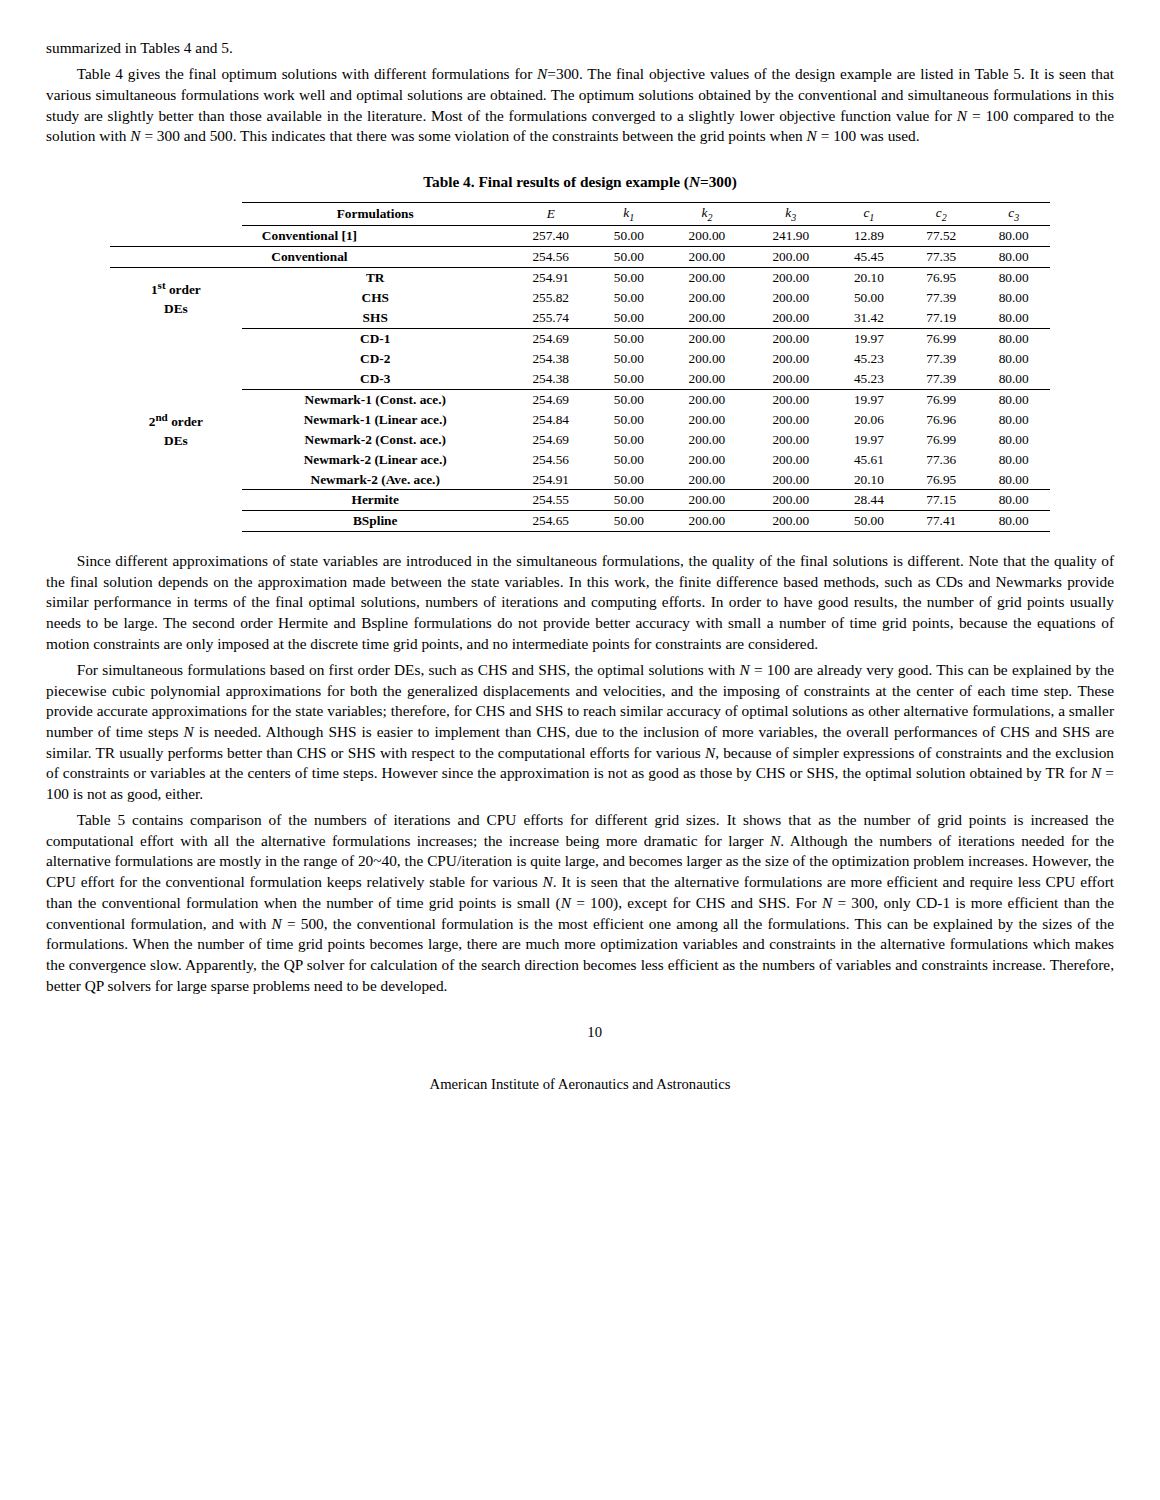summarized in Tables 4 and 5.
Table 4 gives the final optimum solutions with different formulations for N=300. The final objective values of the design example are listed in Table 5. It is seen that various simultaneous formulations work well and optimal solutions are obtained. The optimum solutions obtained by the conventional and simultaneous formulations in this study are slightly better than those available in the literature. Most of the formulations converged to a slightly lower objective function value for N = 100 compared to the solution with N = 300 and 500. This indicates that there was some violation of the constraints between the grid points when N = 100 was used.
Table 4. Final results of design example (N=300)
| | Formulations | E | k 1 | k 2 | k 3 | c 1 | c 2 | c 3 |
| --- | --- | --- | --- | --- | --- | --- | --- | --- |
| Conventional [1] | 257.40 | 50.00 | 200.00 | 241.90 | 12.89 | 77.52 | 80.00 |
| Conventional | 254.56 | 50.00 | 200.00 | 200.00 | 45.45 | 77.35 | 80.00 |
| 1 st order DEs | TR | 254.91 | 50.00 | 200.00 | 200.00 | 20.10 | 76.95 | 80.00 |
| CHS | 255.82 | 50.00 | 200.00 | 200.00 | 50.00 | 77.39 | 80.00 |
| SHS | 255.74 | 50.00 | 200.00 | 200.00 | 31.42 | 77.19 | 80.00 |
| 2 nd order DEs | CD-1 | 254.69 | 50.00 | 200.00 | 200.00 | 19.97 | 76.99 | 80.00 |
| CD-2 | 254.38 | 50.00 | 200.00 | 200.00 | 45.23 | 77.39 | 80.00 |
| CD-3 | 254.38 | 50.00 | 200.00 | 200.00 | 45.23 | 77.39 | 80.00 |
| Newmark-1 (Const. ace.) | 254.69 | 50.00 | 200.00 | 200.00 | 19.97 | 76.99 | 80.00 |
| Newmark-1 (Linear ace.) | 254.84 | 50.00 | 200.00 | 200.00 | 20.06 | 76.96 | 80.00 |
| Newmark-2 (Const. ace.) | 254.69 | 50.00 | 200.00 | 200.00 | 19.97 | 76.99 | 80.00 |
| Newmark-2 (Linear ace.) | 254.56 | 50.00 | 200.00 | 200.00 | 45.61 | 77.36 | 80.00 |
| Newmark-2 (Ave. ace.) | 254.91 | 50.00 | 200.00 | 200.00 | 20.10 | 76.95 | 80.00 |
| Hermite | 254.55 | 50.00 | 200.00 | 200.00 | 28.44 | 77.15 | 80.00 |
| BSpline | 254.65 | 50.00 | 200.00 | 200.00 | 50.00 | 77.41 | 80.00 |
Since different approximations of state variables are introduced in the simultaneous formulations, the quality of the final solutions is different. Note that the quality of the final solution depends on the approximation made between the state variables. In this work, the finite difference based methods, such as CDs and Newmarks provide similar performance in terms of the final optimal solutions, numbers of iterations and computing efforts. In order to have good results, the number of grid points usually needs to be large. The second order Hermite and Bspline formulations do not provide better accuracy with small a number of time grid points, because the equations of motion constraints are only imposed at the discrete time grid points, and no intermediate points for constraints are considered.
For simultaneous formulations based on first order DEs, such as CHS and SHS, the optimal solutions with N = 100 are already very good. This can be explained by the piecewise cubic polynomial approximations for both the generalized displacements and velocities, and the imposing of constraints at the center of each time step. These provide accurate approximations for the state variables; therefore, for CHS and SHS to reach similar accuracy of optimal solutions as other alternative formulations, a smaller number of time steps N is needed. Although SHS is easier to implement than CHS, due to the inclusion of more variables, the overall performances of CHS and SHS are similar. TR usually performs better than CHS or SHS with respect to the computational efforts for various N, because of simpler expressions of constraints and the exclusion of constraints or variables at the centers of time steps. However since the approximation is not as good as those by CHS or SHS, the optimal solution obtained by TR for N = 100 is not as good, either.
Table 5 contains comparison of the numbers of iterations and CPU efforts for different grid sizes. It shows that as the number of grid points is increased the computational effort with all the alternative formulations increases; the increase being more dramatic for larger N. Although the numbers of iterations needed for the alternative formulations are mostly in the range of 20~40, the CPU/iteration is quite large, and becomes larger as the size of the optimization problem increases. However, the CPU effort for the conventional formulation keeps relatively stable for various N. It is seen that the alternative formulations are more efficient and require less CPU effort than the conventional formulation when the number of time grid points is small (N = 100), except for CHS and SHS. For N = 300, only CD-1 is more efficient than the conventional formulation, and with N = 500, the conventional formulation is the most efficient one among all the formulations. This can be explained by the sizes of the formulations. When the number of time grid points becomes large, there are much more optimization variables and constraints in the alternative formulations which makes the convergence slow. Apparently, the QP solver for calculation of the search direction becomes less efficient as the numbers of variables and constraints increase. Therefore, better QP solvers for large sparse problems need to be developed.
10
American Institute of Aeronautics and Astronautics